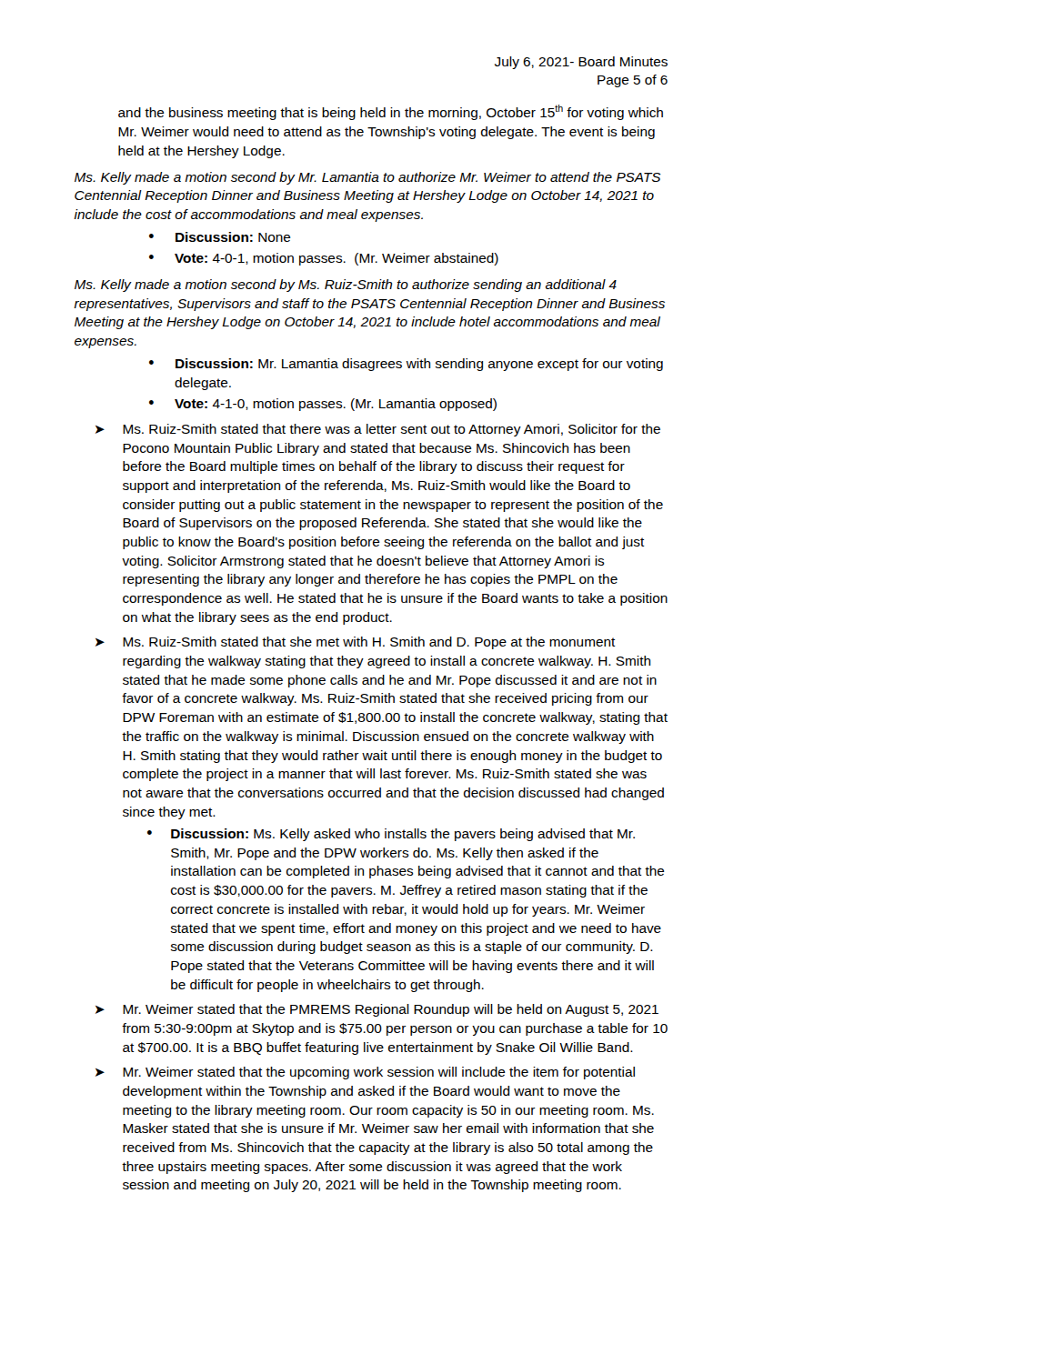July 6, 2021- Board Minutes Page 5 of 6
and the business meeting that is being held in the morning, October 15th for voting which Mr. Weimer would need to attend as the Township's voting delegate. The event is being held at the Hershey Lodge.
Ms. Kelly made a motion second by Mr. Lamantia to authorize Mr. Weimer to attend the PSATS Centennial Reception Dinner and Business Meeting at Hershey Lodge on October 14, 2021 to include the cost of accommodations and meal expenses.
Discussion: None
Vote: 4-0-1, motion passes. (Mr. Weimer abstained)
Ms. Kelly made a motion second by Ms. Ruiz-Smith to authorize sending an additional 4 representatives, Supervisors and staff to the PSATS Centennial Reception Dinner and Business Meeting at the Hershey Lodge on October 14, 2021 to include hotel accommodations and meal expenses.
Discussion: Mr. Lamantia disagrees with sending anyone except for our voting delegate.
Vote: 4-1-0, motion passes. (Mr. Lamantia opposed)
Ms. Ruiz-Smith stated that there was a letter sent out to Attorney Amori, Solicitor for the Pocono Mountain Public Library and stated that because Ms. Shincovich has been before the Board multiple times on behalf of the library to discuss their request for support and interpretation of the referenda, Ms. Ruiz-Smith would like the Board to consider putting out a public statement in the newspaper to represent the position of the Board of Supervisors on the proposed Referenda. She stated that she would like the public to know the Board's position before seeing the referenda on the ballot and just voting. Solicitor Armstrong stated that he doesn't believe that Attorney Amori is representing the library any longer and therefore he has copies the PMPL on the correspondence as well. He stated that he is unsure if the Board wants to take a position on what the library sees as the end product.
Ms. Ruiz-Smith stated that she met with H. Smith and D. Pope at the monument regarding the walkway stating that they agreed to install a concrete walkway. H. Smith stated that he made some phone calls and he and Mr. Pope discussed it and are not in favor of a concrete walkway. Ms. Ruiz-Smith stated that she received pricing from our DPW Foreman with an estimate of $1,800.00 to install the concrete walkway, stating that the traffic on the walkway is minimal. Discussion ensued on the concrete walkway with H. Smith stating that they would rather wait until there is enough money in the budget to complete the project in a manner that will last forever. Ms. Ruiz-Smith stated she was not aware that the conversations occurred and that the decision discussed had changed since they met.
Discussion: Ms. Kelly asked who installs the pavers being advised that Mr. Smith, Mr. Pope and the DPW workers do. Ms. Kelly then asked if the installation can be completed in phases being advised that it cannot and that the cost is $30,000.00 for the pavers. M. Jeffrey a retired mason stating that if the correct concrete is installed with rebar, it would hold up for years. Mr. Weimer stated that we spent time, effort and money on this project and we need to have some discussion during budget season as this is a staple of our community. D. Pope stated that the Veterans Committee will be having events there and it will be difficult for people in wheelchairs to get through.
Mr. Weimer stated that the PMREMS Regional Roundup will be held on August 5, 2021 from 5:30-9:00pm at Skytop and is $75.00 per person or you can purchase a table for 10 at $700.00. It is a BBQ buffet featuring live entertainment by Snake Oil Willie Band.
Mr. Weimer stated that the upcoming work session will include the item for potential development within the Township and asked if the Board would want to move the meeting to the library meeting room. Our room capacity is 50 in our meeting room. Ms. Masker stated that she is unsure if Mr. Weimer saw her email with information that she received from Ms. Shincovich that the capacity at the library is also 50 total among the three upstairs meeting spaces. After some discussion it was agreed that the work session and meeting on July 20, 2021 will be held in the Township meeting room.